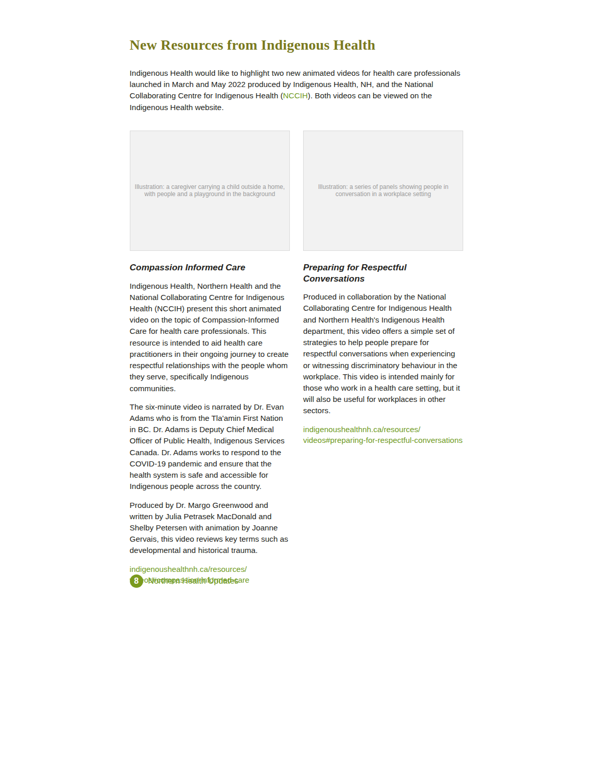New Resources from Indigenous Health
Indigenous Health would like to highlight two new animated videos for health care professionals launched in March and May 2022 produced by Indigenous Health, NH, and the National Collaborating Centre for Indigenous Health (NCCIH). Both videos can be viewed on the Indigenous Health website.
Illustration: a caregiver carrying a child outside a home, with people and a playground in the background
Compassion Informed Care
Indigenous Health, Northern Health and the National Collaborating Centre for Indigenous Health (NCCIH) present this short animated video on the topic of Compassion-Informed Care for health care professionals. This resource is intended to aid health care practitioners in their ongoing journey to create respectful relationships with the people whom they serve, specifically Indigenous communities.
The six-minute video is narrated by Dr. Evan Adams who is from the Tla'amin First Nation in BC. Dr. Adams is Deputy Chief Medical Officer of Public Health, Indigenous Services Canada. Dr. Adams works to respond to the COVID-19 pandemic and ensure that the health system is safe and accessible for Indigenous people across the country.
Produced by Dr. Margo Greenwood and written by Julia Petrasek MacDonald and Shelby Petersen with animation by Joanne Gervais, this video reviews key terms such as developmental and historical trauma.
indigenoushealthnh.ca/resources/
videos#compassion-informed-care
Illustration: a series of panels showing people in conversation in a workplace setting
Preparing for Respectful
Conversations
Produced in collaboration by the National Collaborating Centre for Indigenous Health and Northern Health's Indigenous Health department, this video offers a simple set of strategies to help people prepare for respectful conversations when experiencing or witnessing discriminatory behaviour in the workplace. This video is intended mainly for those who work in a health care setting, but it will also be useful for workplaces in other sectors.
indigenoushealthnh.ca/resources/
videos#preparing-for-respectful-conversations
8
Northern Health Updates